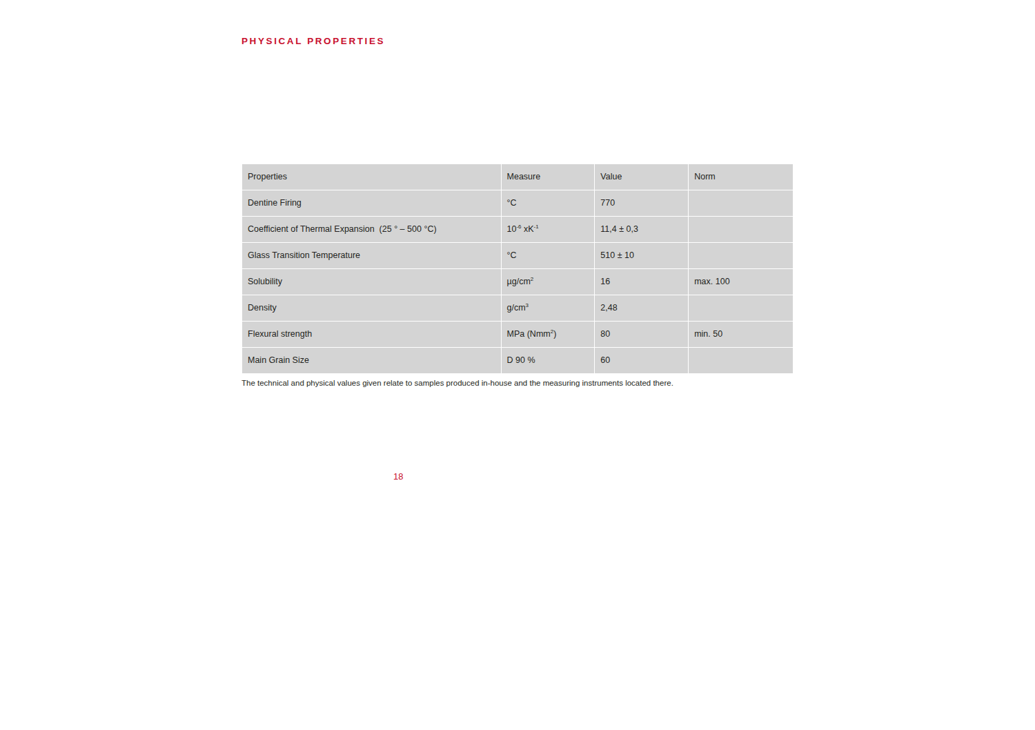Physical Properties
| Properties | Measure | Value | Norm |
| Dentine Firing | °C | 770 | |
| Coefficient of Thermal Expansion (25 ° – 500 °C) | 10 -6 xK -1 | 11,4 ± 0,3 | |
| Glass Transition Temperature | °C | 510 ± 10 | |
| Solubility | µg/cm 2 | 16 | max. 100 |
| Density | g/cm 3 | 2,48 | |
| Flexural strength | MPa (Nmm 2 ) | 80 | min. 50 |
| Main Grain Size | D 90 % | 60 | |
The technical and physical values given relate to samples produced in-house and the measuring instruments located there.
18